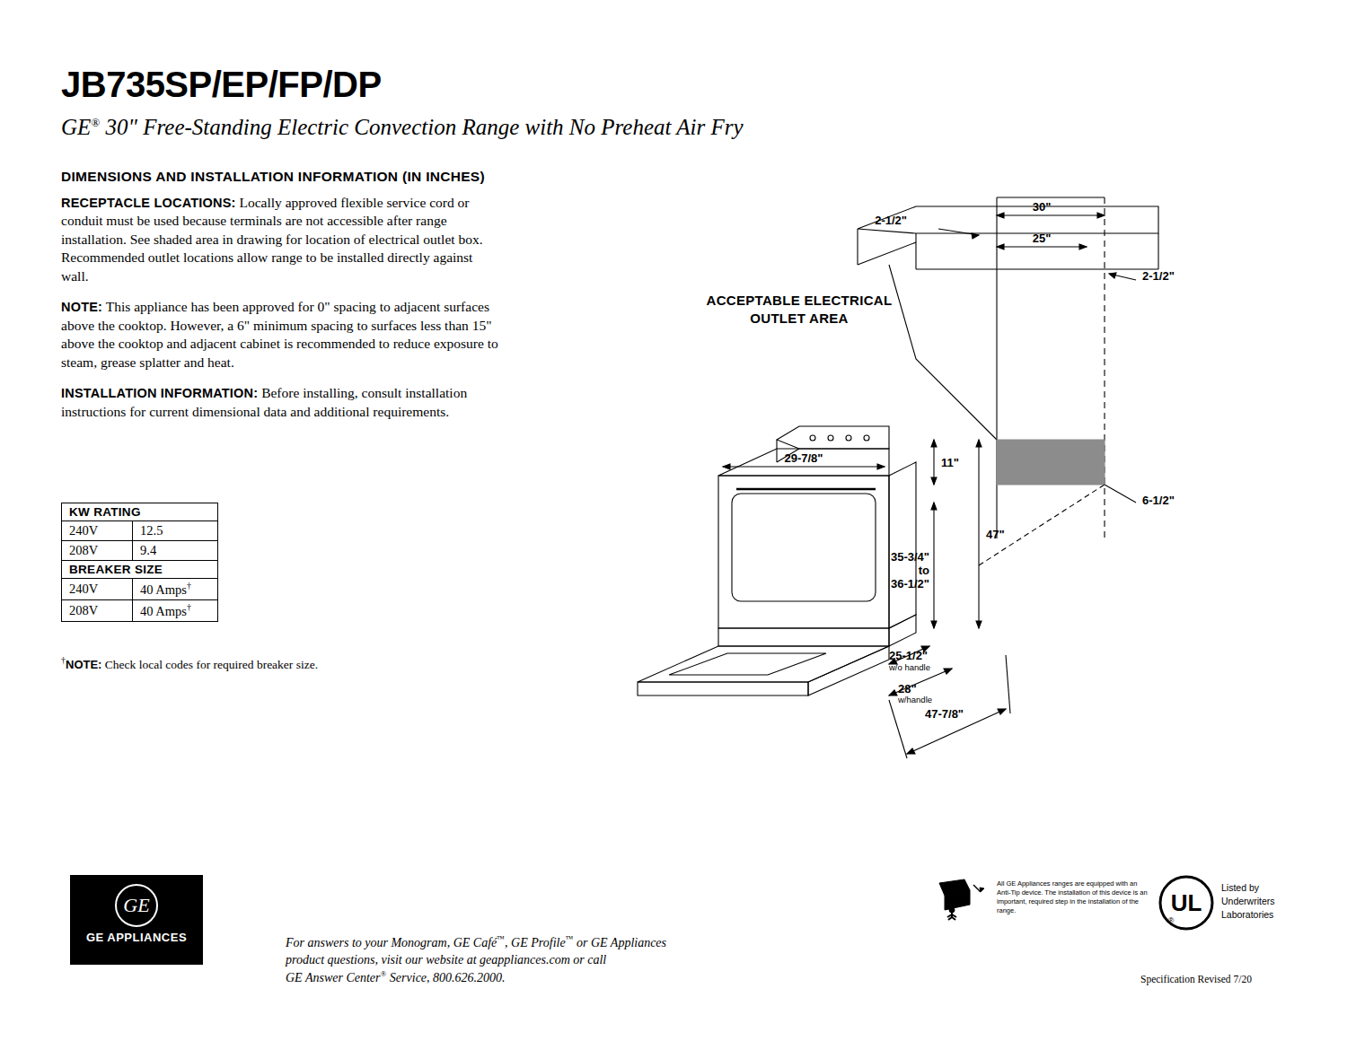JB735SP/EP/FP/DP
GE® 30" Free-Standing Electric Convection Range with No Preheat Air Fry
DIMENSIONS AND INSTALLATION INFORMATION (IN INCHES)
RECEPTACLE LOCATIONS: Locally approved flexible service cord or conduit must be used because terminals are not accessible after range installation. See shaded area in drawing for location of electrical outlet box. Recommended outlet locations allow range to be installed directly against wall.
NOTE: This appliance has been approved for 0" spacing to adjacent surfaces above the cooktop. However, a 6" minimum spacing to surfaces less than 15" above the cooktop and adjacent cabinet is recommended to reduce exposure to steam, grease splatter and heat.
INSTALLATION INFORMATION: Before installing, consult installation instructions for current dimensional data and additional requirements.
| KW RATING |
| --- |
| 240V | 12.5 |
| 208V | 9.4 |
| BREAKER SIZE |
| 240V | 40 Amps † |
| 208V | 40 Amps † |
†NOTE: Check local codes for required breaker size.
30" 25" 2-1/2" 2-1/2" 6-1/2" ACCEPTABLE ELECTRICAL OUTLET AREA 29-7/8" 11" 47" 35-3/4" to 36-1/2" 25-1/2" w/o handle 28" w/handle 47-7/8"
GE
GE APPLIANCES
For answers to your Monogram, GE Café™, GE Profile™ or GE Appliances
product questions, visit our website at geappliances.com or call
GE Answer Center® Service, 800.626.2000.
All GE Appliances ranges are equipped with an Anti-Tip device. The installation of this device is an important, required step in the installation of the range.
UL ®
Listed by
Underwriters
Laboratories
Specification Revised 7/20